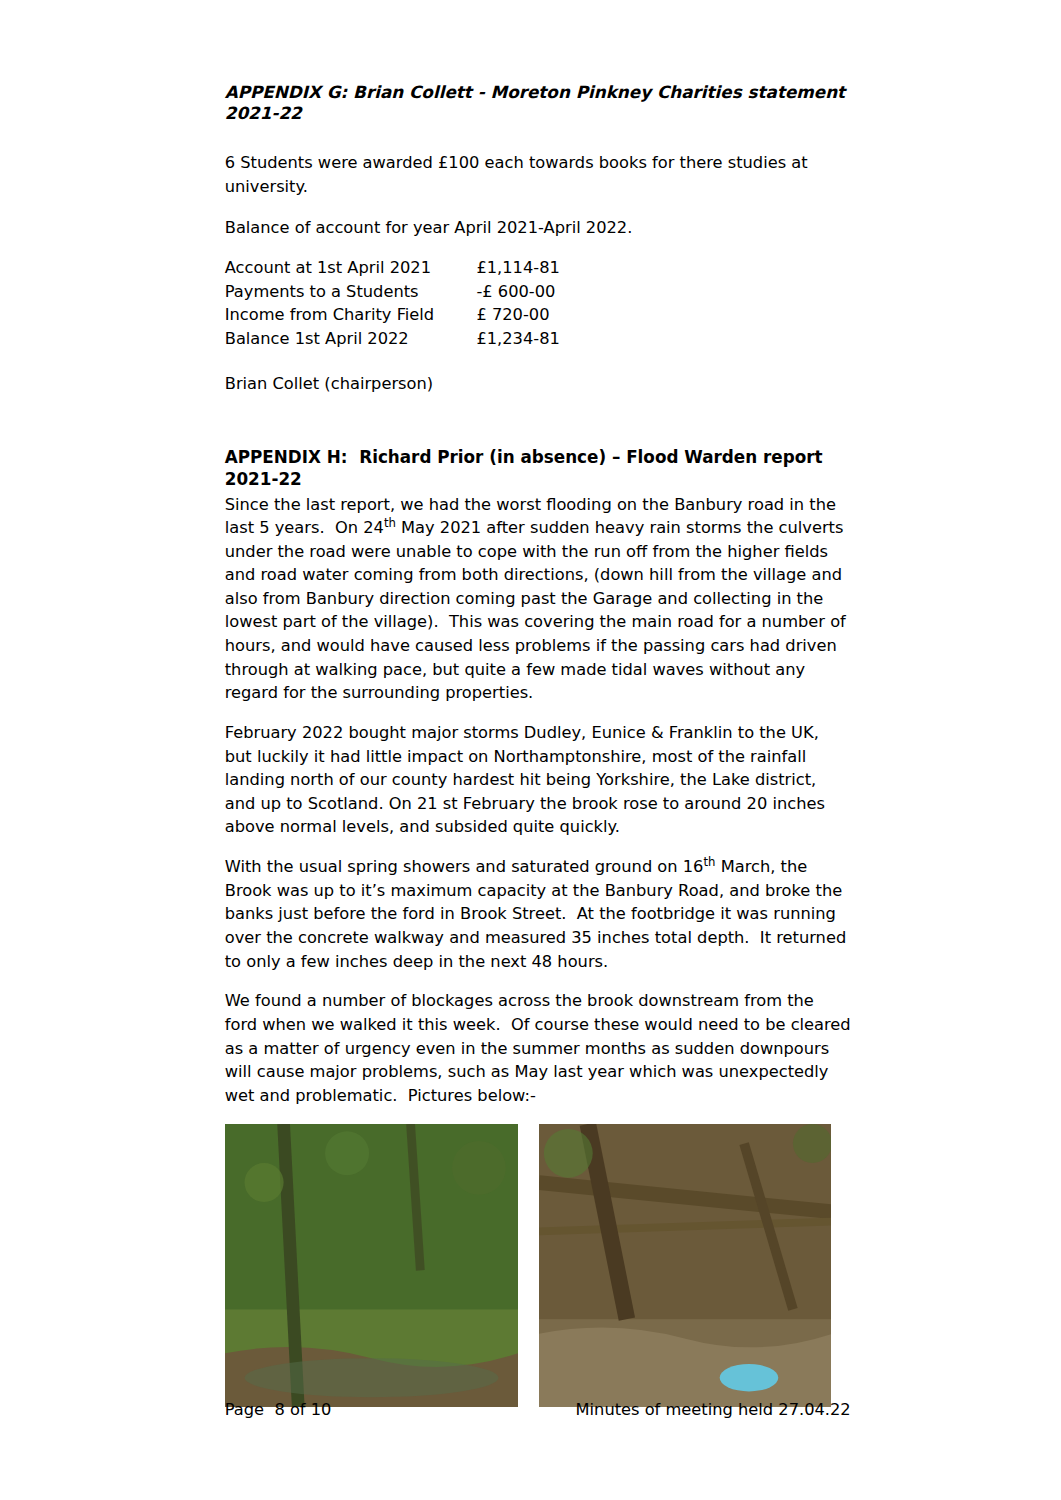APPENDIX G: Brian Collett - Moreton Pinkney Charities statement 2021-22
6 Students were awarded £100 each towards books for there studies at university.
Balance of account for year April 2021-April 2022.
| Account at 1st April 2021 | £1,114-81 |
| Payments to a Students | -£ 600-00 |
| Income from Charity Field | £ 720-00 |
| Balance 1st April 2022 | £1,234-81 |
Brian Collet (chairperson)
APPENDIX H: Richard Prior (in absence) – Flood Warden report 2021-22
Since the last report, we had the worst flooding on the Banbury road in the last 5 years. On 24th May 2021 after sudden heavy rain storms the culverts under the road were unable to cope with the run off from the higher fields and road water coming from both directions, (down hill from the village and also from Banbury direction coming past the Garage and collecting in the lowest part of the village). This was covering the main road for a number of hours, and would have caused less problems if the passing cars had driven through at walking pace, but quite a few made tidal waves without any regard for the surrounding properties.
February 2022 bought major storms Dudley, Eunice & Franklin to the UK, but luckily it had little impact on Northamptonshire, most of the rainfall landing north of our county hardest hit being Yorkshire, the Lake district, and up to Scotland. On 21 st February the brook rose to around 20 inches above normal levels, and subsided quite quickly.
With the usual spring showers and saturated ground on 16th March, the Brook was up to it’s maximum capacity at the Banbury Road, and broke the banks just before the ford in Brook Street. At the footbridge it was running over the concrete walkway and measured 35 inches total depth. It returned to only a few inches deep in the next 48 hours.
We found a number of blockages across the brook downstream from the ford when we walked it this week. Of course these would need to be cleared as a matter of urgency even in the summer months as sudden downpours will cause major problems, such as May last year which was unexpectedly wet and problematic. Pictures below:-
Page 8 of 10 Minutes of meeting held 27.04.22